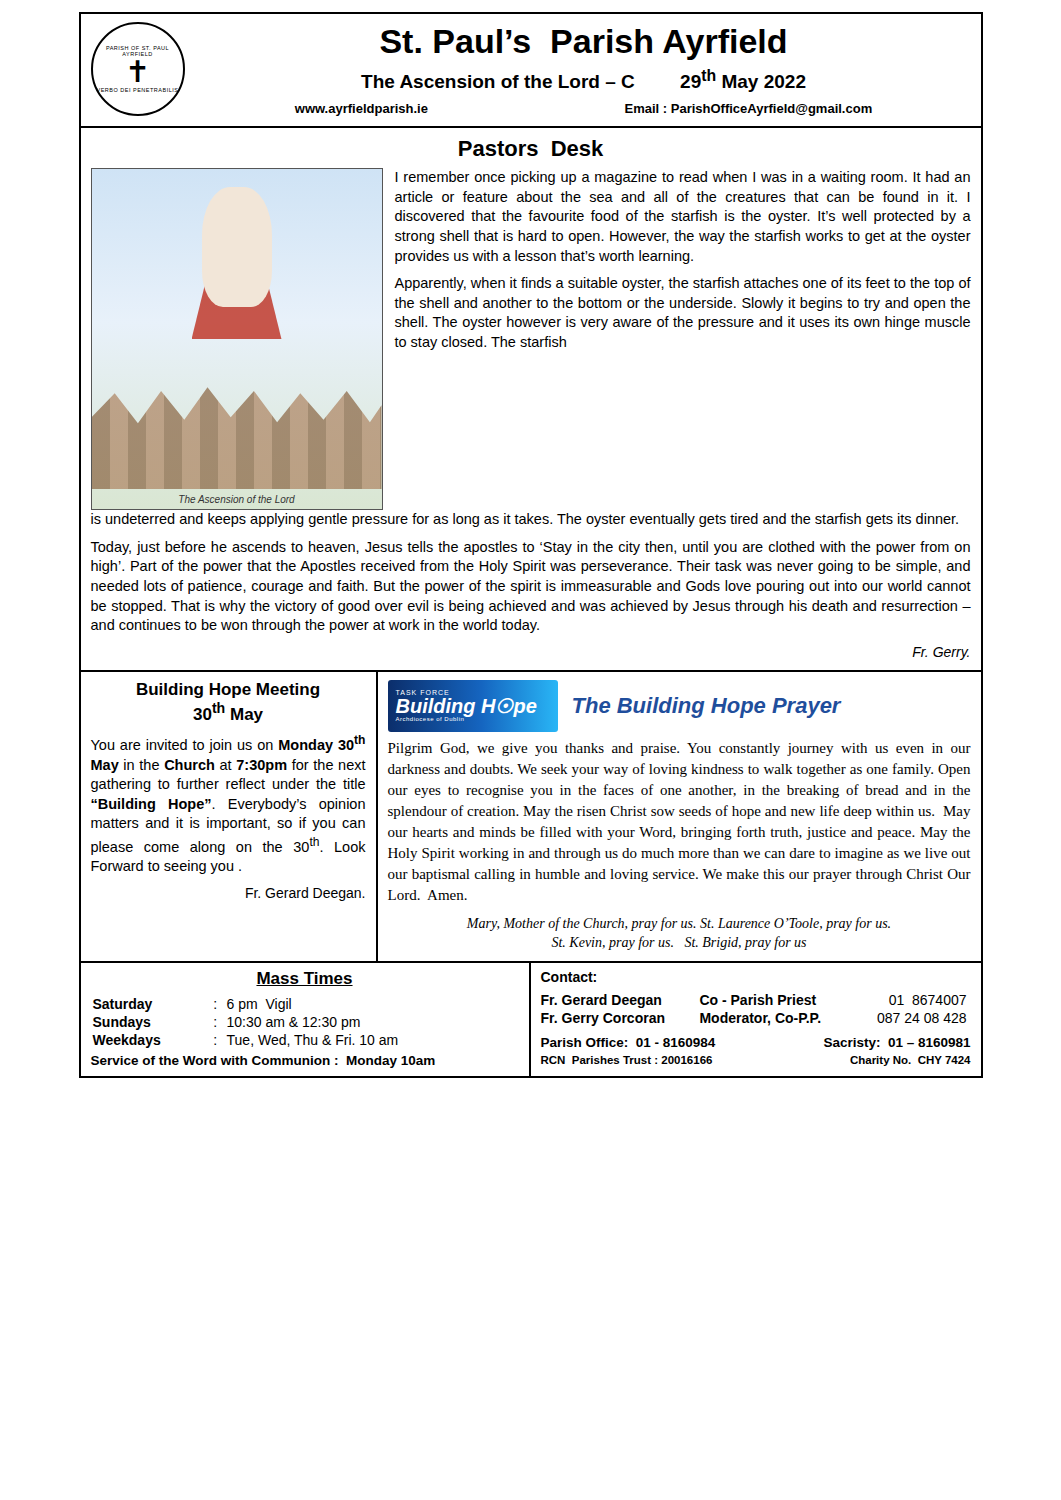Parish of St. Paul Ayrfield
✝
Verbo Dei Penetrabilis
St. Paul’s Parish Ayrfield
The Ascension of the Lord – C 29th May 2022
www.ayrfieldparish.ie Email : ParishOfficeAyrfield@gmail.com
Pastors Desk
The Ascension of the Lord
I remember once picking up a magazine to read when I was in a waiting room. It had an article or feature about the sea and all of the creatures that can be found in it. I discovered that the favourite food of the starfish is the oyster. It’s well protected by a strong shell that is hard to open. However, the way the starfish works to get at the oyster provides us with a lesson that’s worth learning.
Apparently, when it finds a suitable oyster, the starfish attaches one of its feet to the top of the shell and another to the bottom or the underside. Slowly it begins to try and open the shell. The oyster however is very aware of the pressure and it uses its own hinge muscle to stay closed. The starfish
is undeterred and keeps applying gentle pressure for as long as it takes. The oyster eventually gets tired and the starfish gets its dinner.
Today, just before he ascends to heaven, Jesus tells the apostles to ‘Stay in the city then, until you are clothed with the power from on high’. Part of the power that the Apostles received from the Holy Spirit was perseverance. Their task was never going to be simple, and needed lots of patience, courage and faith. But the power of the spirit is immeasurable and Gods love pouring out into our world cannot be stopped. That is why the victory of good over evil is being achieved and was achieved by Jesus through his death and resurrection – and continues to be won through the power at work in the world today.
Fr. Gerry.
Building Hope Meeting
30th May
You are invited to join us on Monday 30th May in the Church at 7:30pm for the next gathering to further reflect under the title “Building Hope”. Everybody’s opinion matters and it is important, so if you can please come along on the 30th. Look Forward to seeing you .
Fr. Gerard Deegan.
Task Force
Building H☉pe
Archdiocese of Dublin
The Building Hope Prayer
Pilgrim God, we give you thanks and praise. You constantly journey with us even in our darkness and doubts. We seek your way of loving kindness to walk together as one family. Open our eyes to recognise you in the faces of one another, in the breaking of bread and in the splendour of creation. May the risen Christ sow seeds of hope and new life deep within us. May our hearts and minds be filled with your Word, bringing forth truth, justice and peace. May the Holy Spirit working in and through us do much more than we can dare to imagine as we live out our baptismal calling in humble and loving service. We make this our prayer through Christ Our Lord. Amen.
Mary, Mother of the Church, pray for us. St. Laurence O’Toole, pray for us.
St. Kevin, pray for us. St. Brigid, pray for us
Mass Times
| Saturday | : | 6 pm Vigil |
| Sundays | : | 10:30 am & 12:30 pm |
| Weekdays | : | Tue, Wed, Thu & Fri. 10 am |
Service of the Word with Communion : Monday 10am
Contact:
| Fr. Gerard Deegan | Co - Parish Priest | 01 8674007 |
| Fr. Gerry Corcoran | Moderator, Co-P.P. | 087 24 08 428 |
Parish Office: 01 - 8160984 Sacristy: 01 – 8160981
RCN Parishes Trust : 20016166 Charity No. CHY 7424